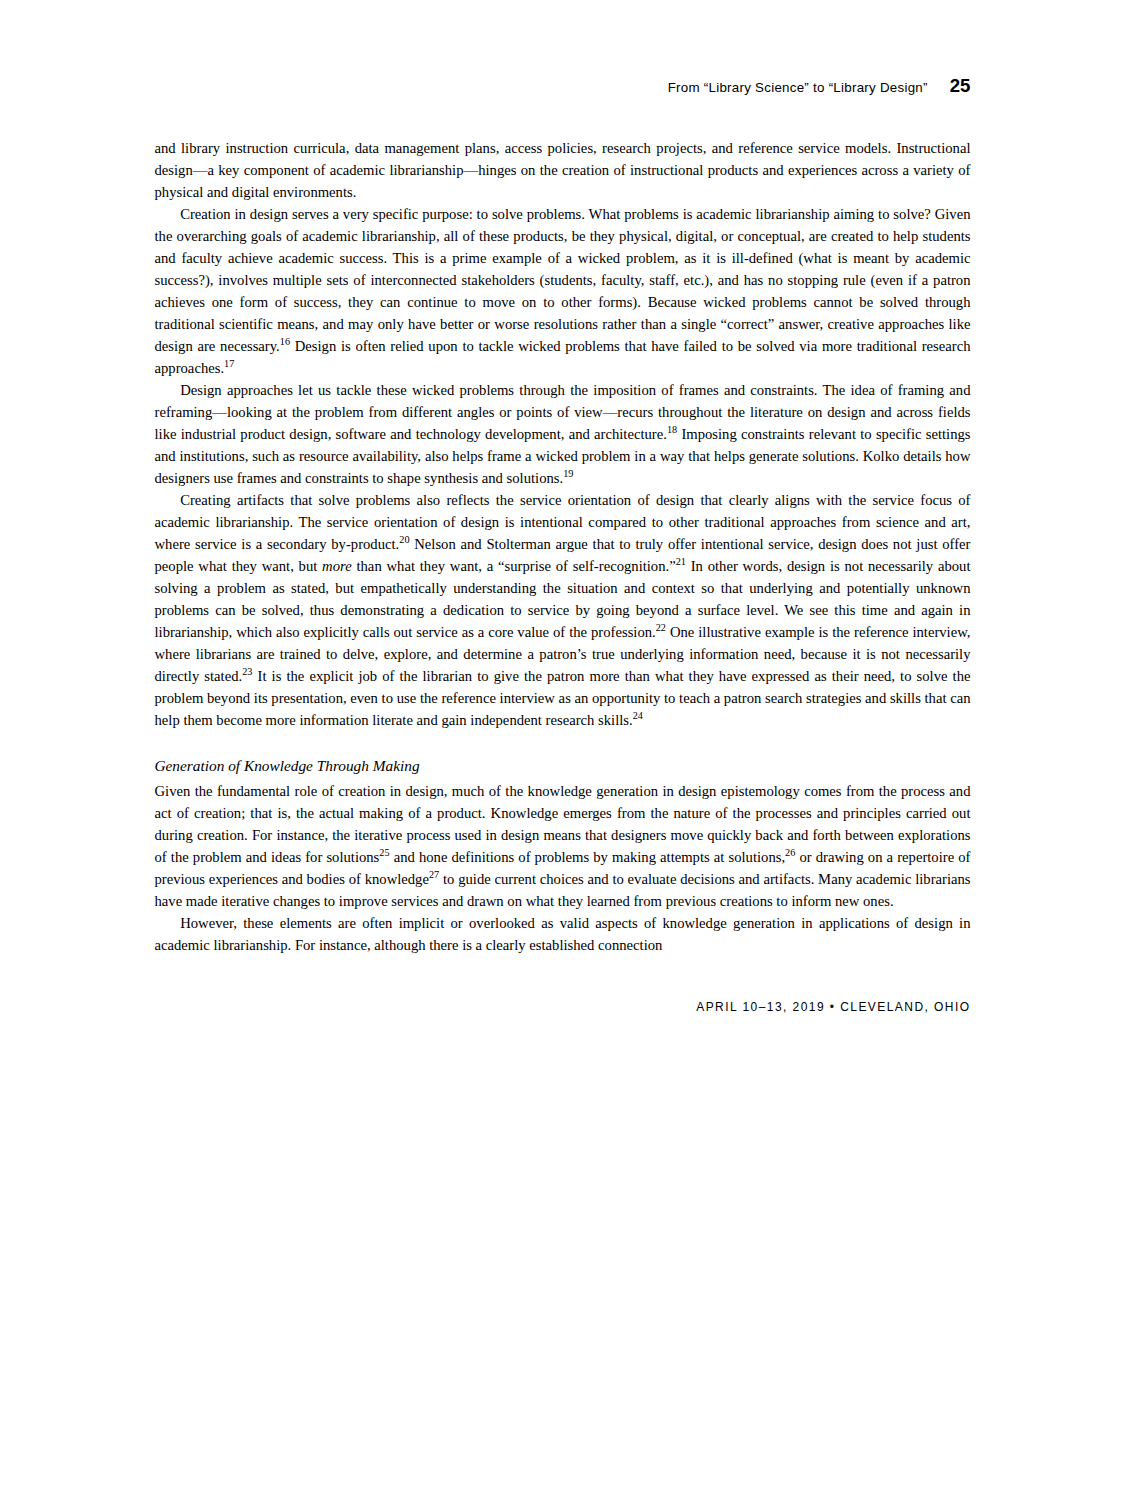From “Library Science” to “Library Design” 25
and library instruction curricula, data management plans, access policies, research projects, and reference service models. Instructional design—a key component of academic librarianship—hinges on the creation of instructional products and experiences across a variety of physical and digital environments.
Creation in design serves a very specific purpose: to solve problems. What problems is academic librarianship aiming to solve? Given the overarching goals of academic librarianship, all of these products, be they physical, digital, or conceptual, are created to help students and faculty achieve academic success. This is a prime example of a wicked problem, as it is ill-defined (what is meant by academic success?), involves multiple sets of interconnected stakeholders (students, faculty, staff, etc.), and has no stopping rule (even if a patron achieves one form of success, they can continue to move on to other forms). Because wicked problems cannot be solved through traditional scientific means, and may only have better or worse resolutions rather than a single “correct” answer, creative approaches like design are necessary.16 Design is often relied upon to tackle wicked problems that have failed to be solved via more traditional research approaches.17
Design approaches let us tackle these wicked problems through the imposition of frames and constraints. The idea of framing and reframing—looking at the problem from different angles or points of view—recurs throughout the literature on design and across fields like industrial product design, software and technology development, and architecture.18 Imposing constraints relevant to specific settings and institutions, such as resource availability, also helps frame a wicked problem in a way that helps generate solutions. Kolko details how designers use frames and constraints to shape synthesis and solutions.19
Creating artifacts that solve problems also reflects the service orientation of design that clearly aligns with the service focus of academic librarianship. The service orientation of design is intentional compared to other traditional approaches from science and art, where service is a secondary by-product.20 Nelson and Stolterman argue that to truly offer intentional service, design does not just offer people what they want, but more than what they want, a “surprise of self-recognition.”21 In other words, design is not necessarily about solving a problem as stated, but empathetically understanding the situation and context so that underlying and potentially unknown problems can be solved, thus demonstrating a dedication to service by going beyond a surface level. We see this time and again in librarianship, which also explicitly calls out service as a core value of the profession.22 One illustrative example is the reference interview, where librarians are trained to delve, explore, and determine a patron’s true underlying information need, because it is not necessarily directly stated.23 It is the explicit job of the librarian to give the patron more than what they have expressed as their need, to solve the problem beyond its presentation, even to use the reference interview as an opportunity to teach a patron search strategies and skills that can help them become more information literate and gain independent research skills.24
Generation of Knowledge Through Making
Given the fundamental role of creation in design, much of the knowledge generation in design epistemology comes from the process and act of creation; that is, the actual making of a product. Knowledge emerges from the nature of the processes and principles carried out during creation. For instance, the iterative process used in design means that designers move quickly back and forth between explorations of the problem and ideas for solutions25 and hone definitions of problems by making attempts at solutions,26 or drawing on a repertoire of previous experiences and bodies of knowledge27 to guide current choices and to evaluate decisions and artifacts. Many academic librarians have made iterative changes to improve services and drawn on what they learned from previous creations to inform new ones.
However, these elements are often implicit or overlooked as valid aspects of knowledge generation in applications of design in academic librarianship. For instance, although there is a clearly established connection
APRIL 10–13, 2019 • CLEVELAND, OHIO